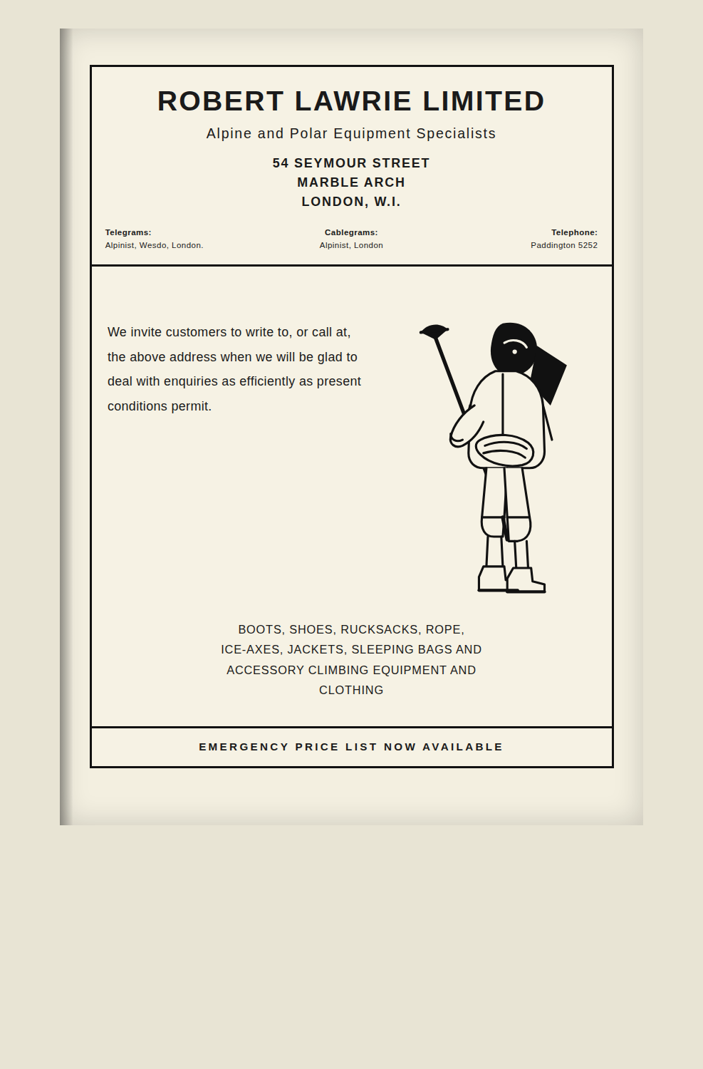ROBERT LAWRIE LIMITED
Alpine and Polar Equipment Specialists
54 SEYMOUR STREET
MARBLE ARCH
LONDON, W.I.
Telegrams: Alpinist, Wesdo, London.
Cablegrams: Alpinist, London
Telephone: Paddington 5252
We invite customers to write to, or call at, the above address when we will be glad to deal with enquiries as efficiently as present conditions permit.
BOOTS, SHOES, RUCKSACKS, ROPE,
ICE-AXES, JACKETS, SLEEPING BAGS AND
ACCESSORY CLIMBING EQUIPMENT AND
CLOTHING
EMERGENCY PRICE LIST NOW AVAILABLE